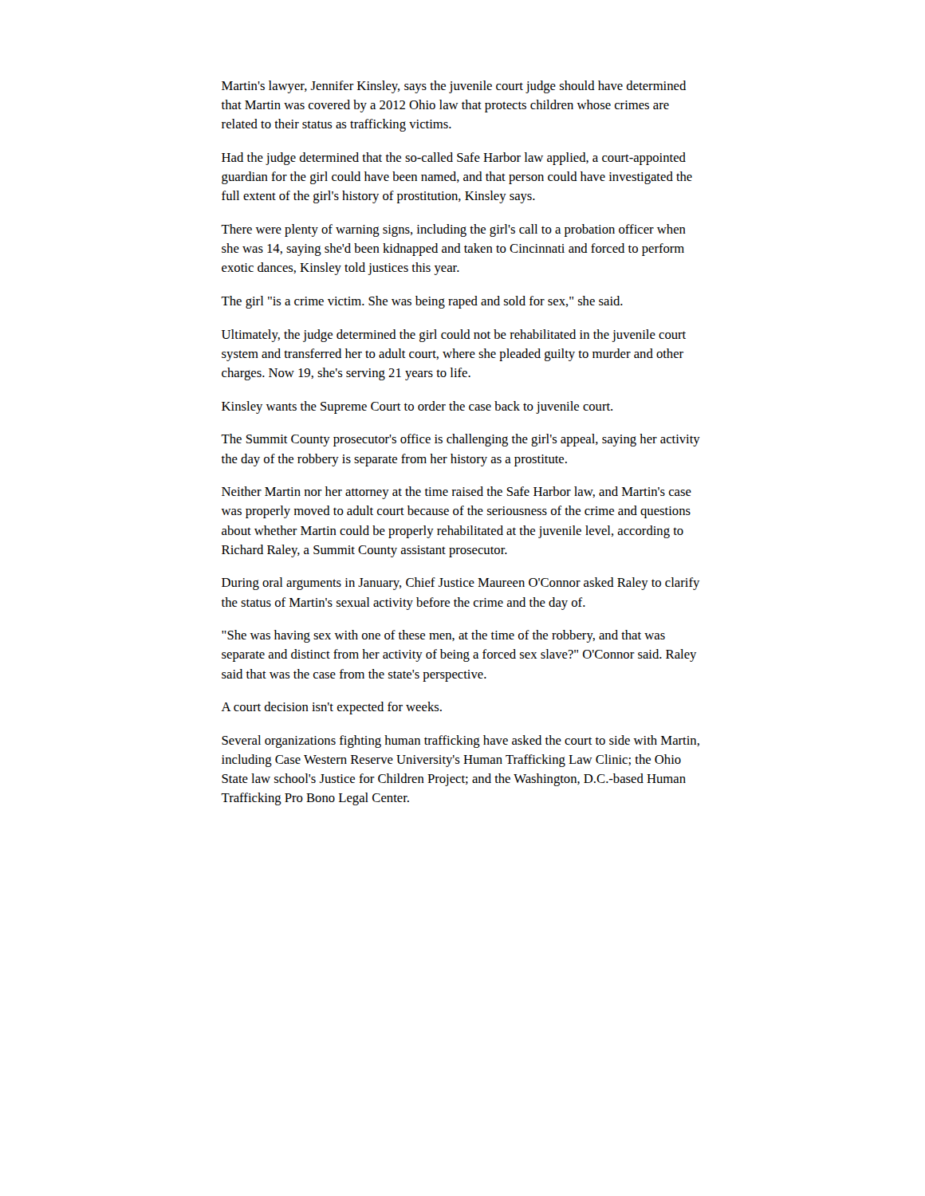Martin's lawyer, Jennifer Kinsley, says the juvenile court judge should have determined that Martin was covered by a 2012 Ohio law that protects children whose crimes are related to their status as trafficking victims.
Had the judge determined that the so-called Safe Harbor law applied, a court-appointed guardian for the girl could have been named, and that person could have investigated the full extent of the girl's history of prostitution, Kinsley says.
There were plenty of warning signs, including the girl's call to a probation officer when she was 14, saying she'd been kidnapped and taken to Cincinnati and forced to perform exotic dances, Kinsley told justices this year.
The girl "is a crime victim. She was being raped and sold for sex," she said.
Ultimately, the judge determined the girl could not be rehabilitated in the juvenile court system and transferred her to adult court, where she pleaded guilty to murder and other charges. Now 19, she's serving 21 years to life.
Kinsley wants the Supreme Court to order the case back to juvenile court.
The Summit County prosecutor's office is challenging the girl's appeal, saying her activity the day of the robbery is separate from her history as a prostitute.
Neither Martin nor her attorney at the time raised the Safe Harbor law, and Martin's case was properly moved to adult court because of the seriousness of the crime and questions about whether Martin could be properly rehabilitated at the juvenile level, according to Richard Raley, a Summit County assistant prosecutor.
During oral arguments in January, Chief Justice Maureen O'Connor asked Raley to clarify the status of Martin's sexual activity before the crime and the day of.
"She was having sex with one of these men, at the time of the robbery, and that was separate and distinct from her activity of being a forced sex slave?" O'Connor said. Raley said that was the case from the state's perspective.
A court decision isn't expected for weeks.
Several organizations fighting human trafficking have asked the court to side with Martin, including Case Western Reserve University's Human Trafficking Law Clinic; the Ohio State law school's Justice for Children Project; and the Washington, D.C.-based Human Trafficking Pro Bono Legal Center.